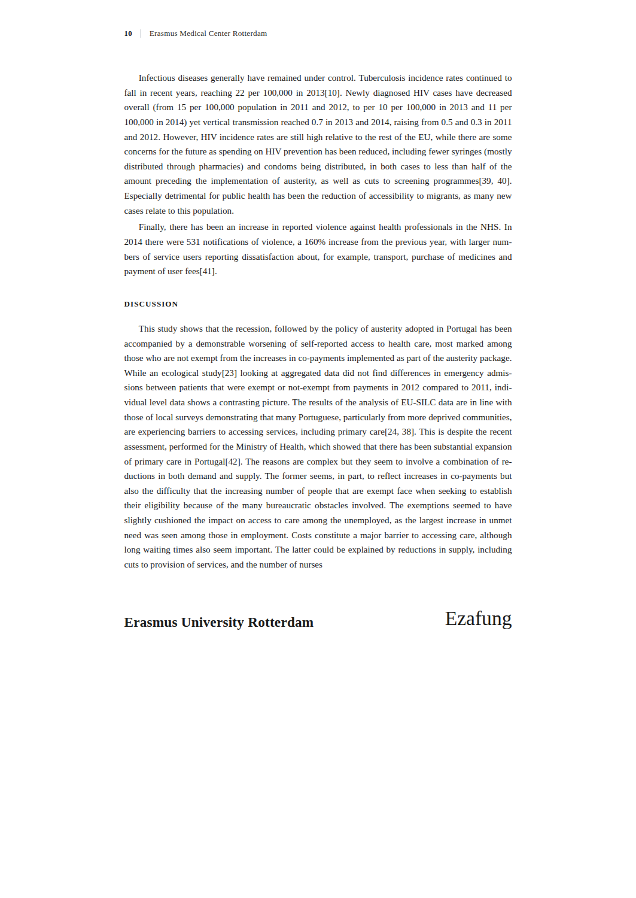10 Erasmus Medical Center Rotterdam
Infectious diseases generally have remained under control. Tuberculosis incidence rates continued to fall in recent years, reaching 22 per 100,000 in 2013[10]. Newly diagnosed HIV cases have decreased overall (from 15 per 100,000 population in 2011 and 2012, to per 10 per 100,000 in 2013 and 11 per 100,000 in 2014) yet vertical transmission reached 0.7 in 2013 and 2014, raising from 0.5 and 0.3 in 2011 and 2012. However, HIV incidence rates are still high relative to the rest of the EU, while there are some concerns for the future as spending on HIV prevention has been reduced, including fewer syringes (mostly distributed through pharmacies) and condoms being distributed, in both cases to less than half of the amount preceding the implementation of austerity, as well as cuts to screening programmes[39, 40]. Especially detrimental for public health has been the reduction of accessibility to migrants, as many new cases relate to this population.
Finally, there has been an increase in reported violence against health professionals in the NHS. In 2014 there were 531 notifications of violence, a 160% increase from the previous year, with larger numbers of service users reporting dissatisfaction about, for example, transport, purchase of medicines and payment of user fees[41].
Discussion
This study shows that the recession, followed by the policy of austerity adopted in Portugal has been accompanied by a demonstrable worsening of self-reported access to health care, most marked among those who are not exempt from the increases in co-payments implemented as part of the austerity package. While an ecological study[23] looking at aggregated data did not find differences in emergency admissions between patients that were exempt or not-exempt from payments in 2012 compared to 2011, individual level data shows a contrasting picture. The results of the analysis of EU-SILC data are in line with those of local surveys demonstrating that many Portuguese, particularly from more deprived communities, are experiencing barriers to accessing services, including primary care[24, 38]. This is despite the recent assessment, performed for the Ministry of Health, which showed that there has been substantial expansion of primary care in Portugal[42]. The reasons are complex but they seem to involve a combination of reductions in both demand and supply. The former seems, in part, to reflect increases in co-payments but also the difficulty that the increasing number of people that are exempt face when seeking to establish their eligibility because of the many bureaucratic obstacles involved. The exemptions seemed to have slightly cushioned the impact on access to care among the unemployed, as the largest increase in unmet need was seen among those in employment. Costs constitute a major barrier to accessing care, although long waiting times also seem important. The latter could be explained by reductions in supply, including cuts to provision of services, and the number of nurses
Erasmus University Rotterdam
Ezafung